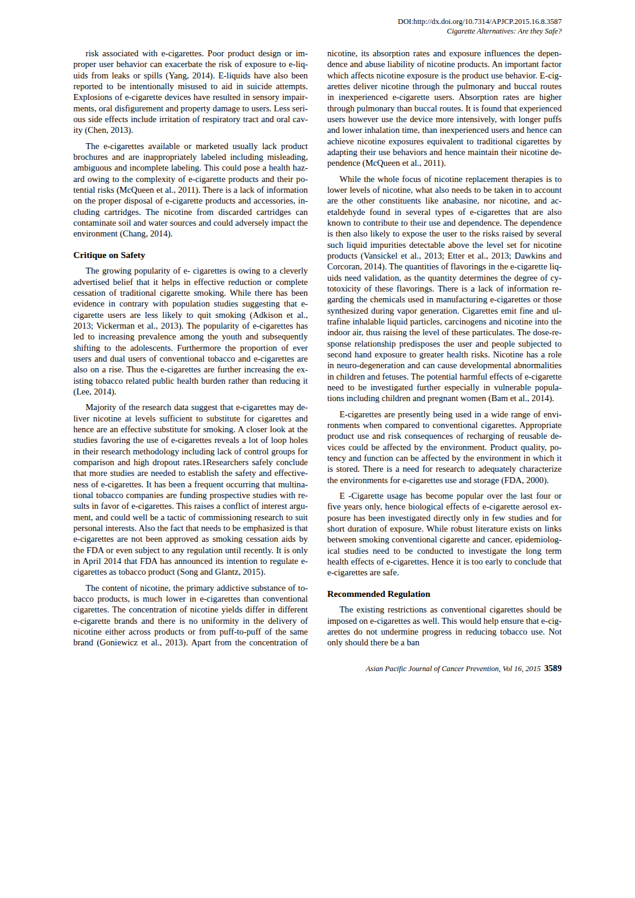DOI:http://dx.doi.org/10.7314/APJCP.2015.16.8.3587 Cigarette Alternatives: Are they Safe?
risk associated with e-cigarettes. Poor product design or improper user behavior can exacerbate the risk of exposure to e-liquids from leaks or spills (Yang, 2014). E-liquids have also been reported to be intentionally misused to aid in suicide attempts. Explosions of e-cigarette devices have resulted in sensory impairments, oral disfigurement and property damage to users. Less serious side effects include irritation of respiratory tract and oral cavity (Chen, 2013).
The e-cigarettes available or marketed usually lack product brochures and are inappropriately labeled including misleading, ambiguous and incomplete labeling. This could pose a health hazard owing to the complexity of e-cigarette products and their potential risks (McQueen et al., 2011). There is a lack of information on the proper disposal of e-cigarette products and accessories, including cartridges. The nicotine from discarded cartridges can contaminate soil and water sources and could adversely impact the environment (Chang, 2014).
Critique on Safety
The growing popularity of e- cigarettes is owing to a cleverly advertised belief that it helps in effective reduction or complete cessation of traditional cigarette smoking. While there has been evidence in contrary with population studies suggesting that e- cigarette users are less likely to quit smoking (Adkison et al., 2013; Vickerman et al., 2013). The popularity of e-cigarettes has led to increasing prevalence among the youth and subsequently shifting to the adolescents. Furthermore the proportion of ever users and dual users of conventional tobacco and e-cigarettes are also on a rise. Thus the e-cigarettes are further increasing the existing tobacco related public health burden rather than reducing it (Lee, 2014).
Majority of the research data suggest that e-cigarettes may deliver nicotine at levels sufficient to substitute for cigarettes and hence are an effective substitute for smoking. A closer look at the studies favoring the use of e-cigarettes reveals a lot of loop holes in their research methodology including lack of control groups for comparison and high dropout rates.1Researchers safely conclude that more studies are needed to establish the safety and effectiveness of e-cigarettes. It has been a frequent occurring that multinational tobacco companies are funding prospective studies with results in favor of e-cigarettes. This raises a conflict of interest argument, and could well be a tactic of commissioning research to suit personal interests. Also the fact that needs to be emphasized is that e-cigarettes are not been approved as smoking cessation aids by the FDA or even subject to any regulation until recently. It is only in April 2014 that FDA has announced its intention to regulate e- cigarettes as tobacco product (Song and Glantz, 2015).
The content of nicotine, the primary addictive substance of tobacco products, is much lower in e-cigarettes than conventional cigarettes. The concentration of nicotine yields differ in different e-cigarette brands and there is no uniformity in the delivery of nicotine either across products or from puff-to-puff of the same brand (Goniewicz et al., 2013). Apart from the concentration of nicotine, its absorption rates and exposure influences the dependence and abuse liability of nicotine products. An important factor which affects nicotine exposure is the product use behavior. E-cigarettes deliver nicotine through the pulmonary and buccal routes in inexperienced e-cigarette users. Absorption rates are higher through pulmonary than buccal routes. It is found that experienced users however use the device more intensively, with longer puffs and lower inhalation time, than inexperienced users and hence can achieve nicotine exposures equivalent to traditional cigarettes by adapting their use behaviors and hence maintain their nicotine dependence (McQueen et al., 2011).
While the whole focus of nicotine replacement therapies is to lower levels of nicotine, what also needs to be taken in to account are the other constituents like anabasine, nor nicotine, and acetaldehyde found in several types of e-cigarettes that are also known to contribute to their use and dependence. The dependence is then also likely to expose the user to the risks raised by several such liquid impurities detectable above the level set for nicotine products (Vansickel et al., 2013; Etter et al., 2013; Dawkins and Corcoran, 2014). The quantities of flavorings in the e-cigarette liquids need validation, as the quantity determines the degree of cytotoxicity of these flavorings. There is a lack of information regarding the chemicals used in manufacturing e-cigarettes or those synthesized during vapor generation. Cigarettes emit fine and ultrafine inhalable liquid particles, carcinogens and nicotine into the indoor air, thus raising the level of these particulates. The dose-response relationship predisposes the user and people subjected to second hand exposure to greater health risks. Nicotine has a role in neuro-degeneration and can cause developmental abnormalities in children and fetuses. The potential harmful effects of e-cigarette need to be investigated further especially in vulnerable populations including children and pregnant women (Bam et al., 2014).
E-cigarettes are presently being used in a wide range of environments when compared to conventional cigarettes. Appropriate product use and risk consequences of recharging of reusable devices could be affected by the environment. Product quality, potency and function can be affected by the environment in which it is stored. There is a need for research to adequately characterize the environments for e-cigarettes use and storage (FDA, 2000).
E -Cigarette usage has become popular over the last four or five years only, hence biological effects of e-cigarette aerosol exposure has been investigated directly only in few studies and for short duration of exposure. While robust literature exists on links between smoking conventional cigarette and cancer, epidemiological studies need to be conducted to investigate the long term health effects of e-cigarettes. Hence it is too early to conclude that e-cigarettes are safe.
Recommended Regulation
The existing restrictions as conventional cigarettes should be imposed on e-cigarettes as well. This would help ensure that e-cigarettes do not undermine progress in reducing tobacco use. Not only should there be a ban
Asian Pacific Journal of Cancer Prevention, Vol 16, 20153589